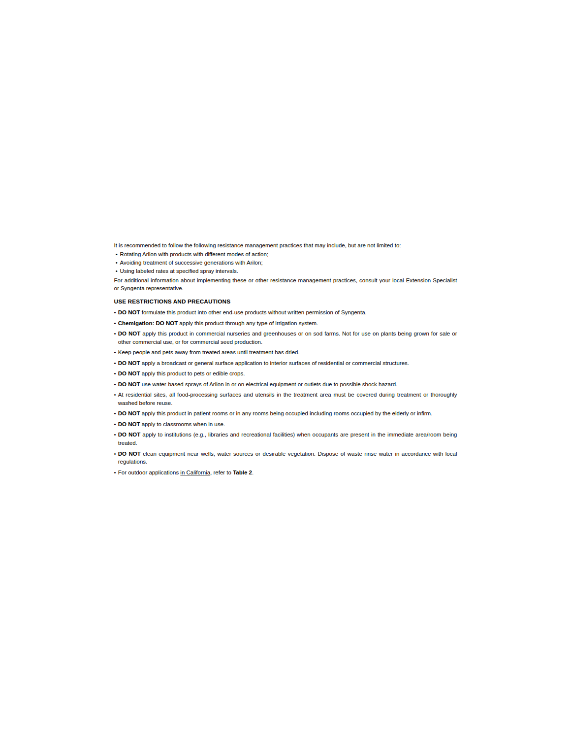It is recommended to follow the following resistance management practices that may include, but are not limited to:
Rotating Arilon with products with different modes of action;
Avoiding treatment of successive generations with Arilon;
Using labeled rates at specified spray intervals.
For additional information about implementing these or other resistance management practices, consult your local Extension Specialist or Syngenta representative.
USE RESTRICTIONS AND PRECAUTIONS
DO NOT formulate this product into other end-use products without written permission of Syngenta.
Chemigation: DO NOT apply this product through any type of irrigation system.
DO NOT apply this product in commercial nurseries and greenhouses or on sod farms. Not for use on plants being grown for sale or other commercial use, or for commercial seed production.
Keep people and pets away from treated areas until treatment has dried.
DO NOT apply a broadcast or general surface application to interior surfaces of residential or commercial structures.
DO NOT apply this product to pets or edible crops.
DO NOT use water-based sprays of Arilon in or on electrical equipment or outlets due to possible shock hazard.
At residential sites, all food-processing surfaces and utensils in the treatment area must be covered during treatment or thoroughly washed before reuse.
DO NOT apply this product in patient rooms or in any rooms being occupied including rooms occupied by the elderly or infirm.
DO NOT apply to classrooms when in use.
DO NOT apply to institutions (e.g., libraries and recreational facilities) when occupants are present in the immediate area/room being treated.
DO NOT clean equipment near wells, water sources or desirable vegetation. Dispose of waste rinse water in accordance with local regulations.
For outdoor applications in California, refer to Table 2.